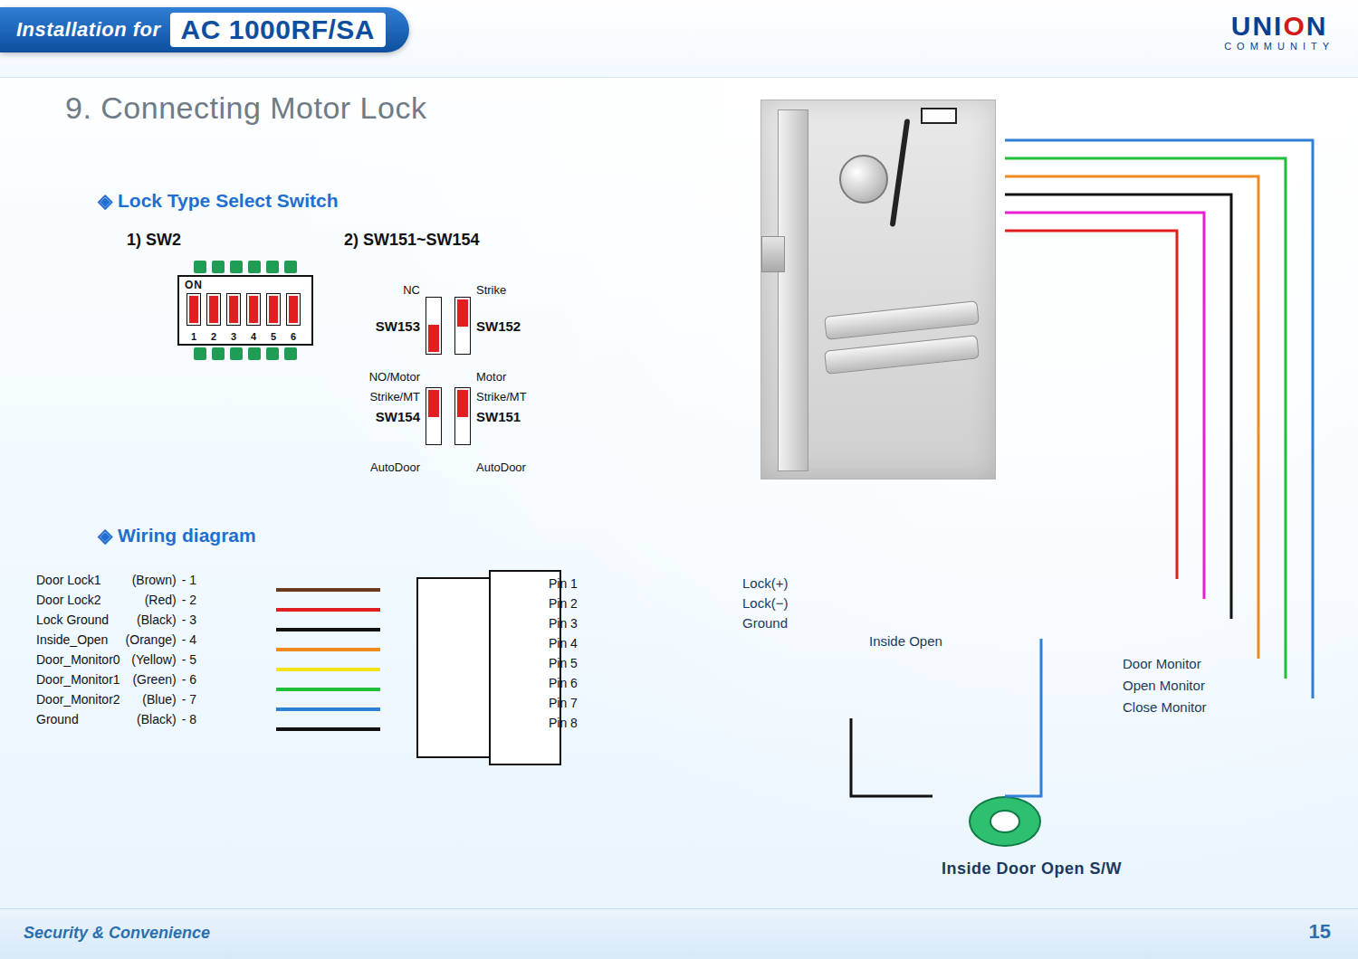Installation for AC 1000RF/SA
UNION
COMMUNITY
9. Connecting Motor Lock
◈Lock Type Select Switch
1) SW2
2) SW151~SW154
ON
123456
NC
Strike
SW153
SW152
NO/Motor
Motor
Strike/MT
Strike/MT
SW154
SW151
AutoDoor
AutoDoor
◈Wiring diagram
| Door Lock1 | (Brown) | - 1 |
| Door Lock2 | (Red) | - 2 |
| Lock Ground | (Black) | - 3 |
| Inside_Open | (Orange) | - 4 |
| Door_Monitor0 | (Yellow) | - 5 |
| Door_Monitor1 | (Green) | - 6 |
| Door_Monitor2 | (Blue) | - 7 |
| Ground | (Black) | - 8 |
Pin 1
Pin 2
Pin 3
Pin 4
Pin 5
Pin 6
Pin 7
Pin 8
Lock(+)
Lock(−)
Ground
Inside Open
Door Monitor
Open Monitor
Close Monitor
Inside Door Open S/W
Security & Convenience
15